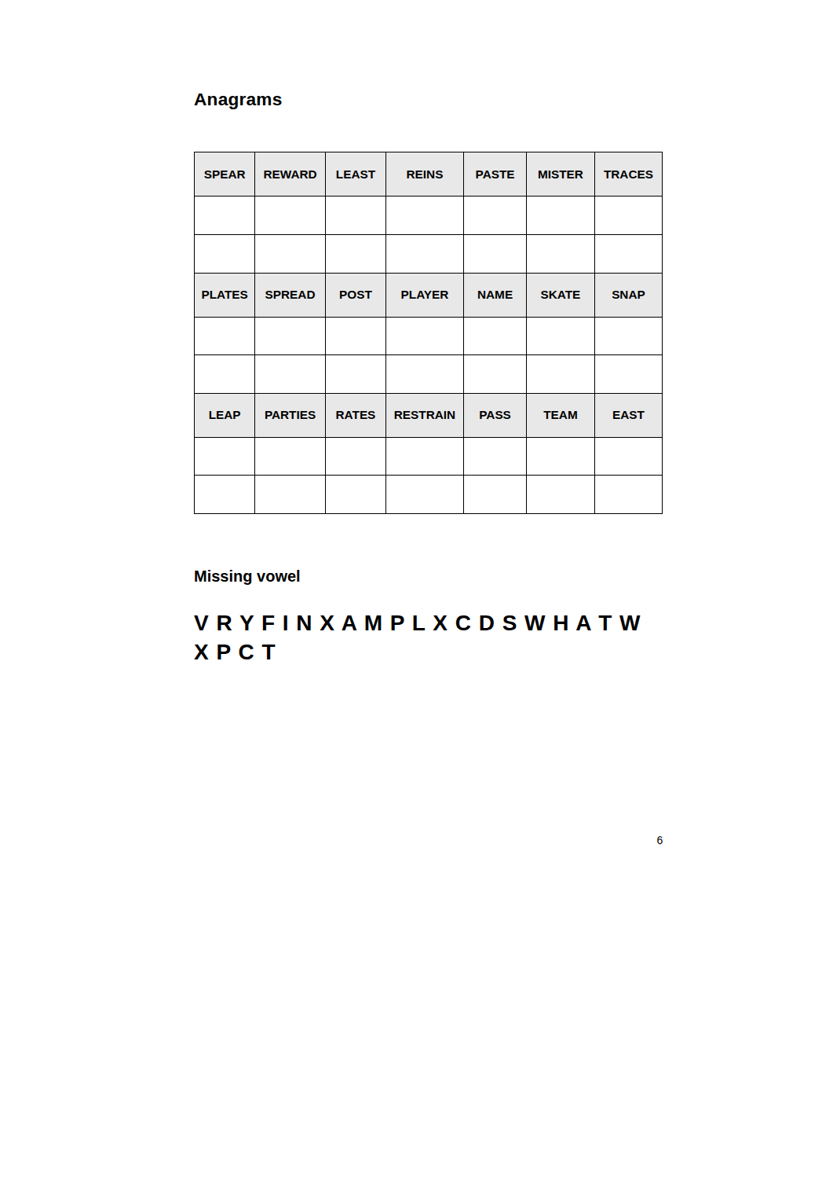Anagrams
| SPEAR | REWARD | LEAST | REINS | PASTE | MISTER | TRACES |
| PLATES | SPREAD | POST | PLAYER | NAME | SKATE | SNAP |
| LEAP | PARTIES | RATES | RESTRAIN | PASS | TEAM | EAST |
Missing vowel
V R Y F I N X A M P L X C D S W H A T W X P C T
6